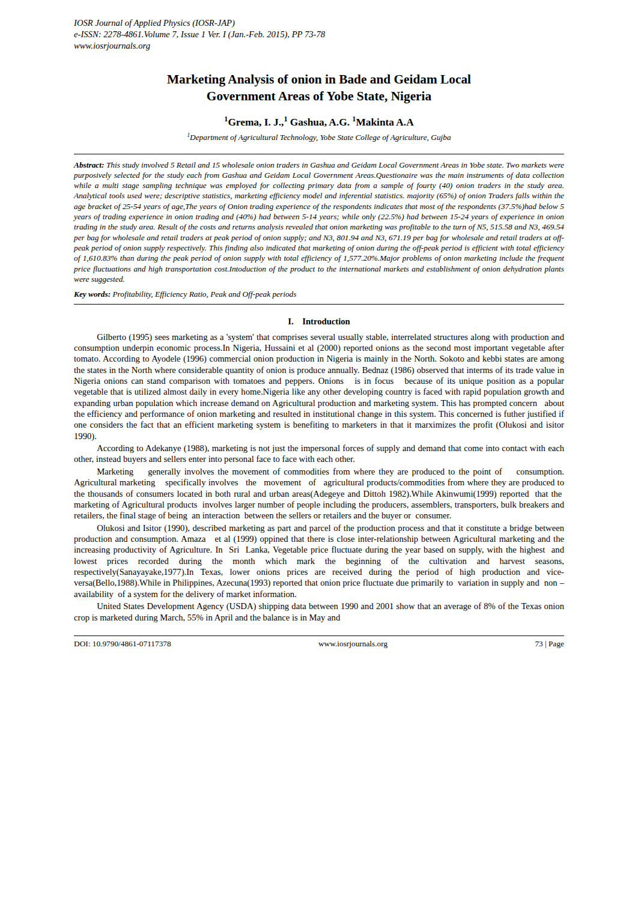IOSR Journal of Applied Physics (IOSR-JAP)
e-ISSN: 2278-4861.Volume 7, Issue 1 Ver. I (Jan.-Feb. 2015), PP 73-78
www.iosrjournals.org
Marketing Analysis of onion in Bade and Geidam Local
Government Areas of Yobe State, Nigeria
1Grema, I. J.,1 Gashua, A.G. 1Makinta A.A
1Department of Agricultural Technology, Yobe State College of Agriculture, Gujba
Abstract: This study involved 5 Retail and 15 wholesale onion traders in Gashua and Geidam Local Government Areas in Yobe state. Two markets were purposively selected for the study each from Gashua and Geidam Local Government Areas.Questionaire was the main instruments of data collection while a multi stage sampling technique was employed for collecting primary data from a sample of fourty (40) onion traders in the study area. Analytical tools used were; descriptive statistics, marketing efficiency model and inferential statistics. majority (65%) of onion Traders falls within the age bracket of 25-54 years of age,The years of Onion trading experience of the respondents indicates that most of the respondents (37.5%)had below 5 years of trading experience in onion trading and (40%) had between 5-14 years; while only (22.5%) had between 15-24 years of experience in onion trading in the study area. Result of the costs and returns analysis revealed that onion marketing was profitable to the turn of N5, 515.58 and N3, 469.54 per bag for wholesale and retail traders at peak period of onion supply; and N3, 801.94 and N3, 671.19 per bag for wholesale and retail traders at off-peak period of onion supply respectively. This finding also indicated that marketing of onion during the off-peak period is efficient with total efficiency of 1,610.83% than during the peak period of onion supply with total efficiency of 1,577.20%.Major problems of onion marketing include the frequent price fluctuations and high transportation cost.Intoduction of the product to the international markets and establishment of onion dehydration plants were suggested.
Key words: Profitability, Efficiency Ratio, Peak and Off-peak periods
I. Introduction
Gilberto (1995) sees marketing as a 'system' that comprises several usually stable, interrelated structures along with production and consumption underpin economic process.In Nigeria, Hussaini et al (2000) reported onions as the second most important vegetable after tomato. According to Ayodele (1996) commercial onion production in Nigeria is mainly in the North. Sokoto and kebbi states are among the states in the North where considerable quantity of onion is produce annually. Bednaz (1986) observed that interms of its trade value in Nigeria onions can stand comparison with tomatoes and peppers. Onions is in focus because of its unique position as a popular vegetable that is utilized almost daily in every home.Nigeria like any other developing country is faced with rapid population growth and expanding urban population which increase demand on Agricultural production and marketing system. This has prompted concern about the efficiency and performance of onion marketing and resulted in institutional change in this system. This concerned is futher justified if one considers the fact that an efficient marketing system is benefiting to marketers in that it marximizes the profit (Olukosi and isitor 1990).
According to Adekanye (1988), marketing is not just the impersonal forces of supply and demand that come into contact with each other, instead buyers and sellers enter into personal face to face with each other.
Marketing generally involves the movement of commodities from where they are produced to the point of consumption. Agricultural marketing specifically involves the movement of agricultural products/commodities from where they are produced to the thousands of consumers located in both rural and urban areas(Adegeye and Dittoh 1982).While Akinwumi(1999) reported that the marketing of Agricultural products involves larger number of people including the producers, assemblers, transporters, bulk breakers and retailers, the final stage of being an interaction between the sellers or retailers and the buyer or consumer.
Olukosi and Isitor (1990), described marketing as part and parcel of the production process and that it constitute a bridge between production and consumption. Amaza et al (1999) oppined that there is close inter-relationship between Agricultural marketing and the increasing productivity of Agriculture. In Sri Lanka, Vegetable price fluctuate during the year based on supply, with the highest and lowest prices recorded during the month which mark the beginning of the cultivation and harvest seasons, respectively(Sanayayake,1977).In Texas, lower onions prices are received during the period of high production and vice-versa(Bello,1988).While in Philippines, Azecuna(1993) reported that onion price fluctuate due primarily to variation in supply and non –availability of a system for the delivery of market information.
United States Development Agency (USDA) shipping data between 1990 and 2001 show that an average of 8% of the Texas onion crop is marketed during March, 55% in April and the balance is in May and
DOI: 10.9790/4861-07117378 www.iosrjournals.org 73 | Page